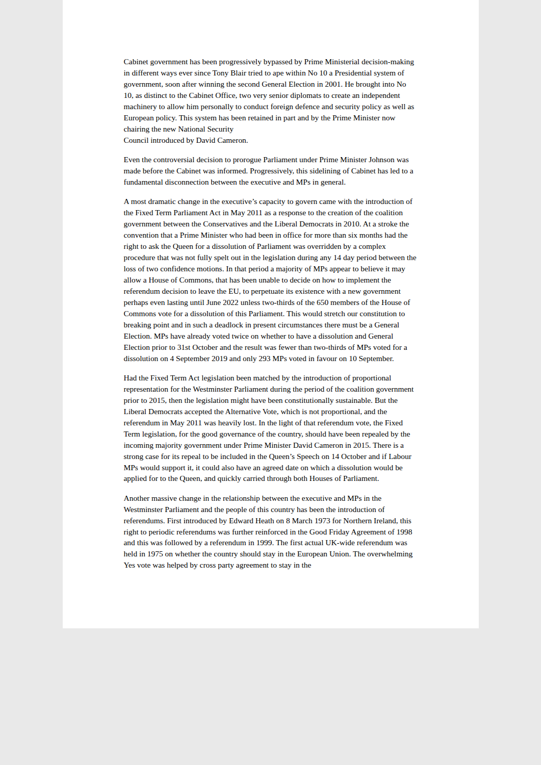Cabinet government has been progressively bypassed by Prime Ministerial decision-making in different ways ever since Tony Blair tried to ape within No 10 a Presidential system of government, soon after winning the second General Election in 2001. He brought into No 10, as distinct to the Cabinet Office, two very senior diplomats to create an independent machinery to allow him personally to conduct foreign defence and security policy as well as European policy. This system has been retained in part and by the Prime Minister now chairing the new National Security
Council introduced by David Cameron.
Even the controversial decision to prorogue Parliament under Prime Minister Johnson was made before the Cabinet was informed. Progressively, this sidelining of Cabinet has led to a fundamental disconnection between the executive and MPs in general.
A most dramatic change in the executive’s capacity to govern came with the introduction of the Fixed Term Parliament Act in May 2011 as a response to the creation of the coalition government between the Conservatives and the Liberal Democrats in 2010. At a stroke the convention that a Prime Minister who had been in office for more than six months had the right to ask the Queen for a dissolution of Parliament was overridden by a complex procedure that was not fully spelt out in the legislation during any 14 day period between the loss of two confidence motions. In that period a majority of MPs appear to believe it may allow a House of Commons, that has been unable to decide on how to implement the referendum decision to leave the EU, to perpetuate its existence with a new government perhaps even lasting until June 2022 unless two-thirds of the 650 members of the House of Commons vote for a dissolution of this Parliament. This would stretch our constitution to breaking point and in such a deadlock in present circumstances there must be a General Election. MPs have already voted twice on whether to have a dissolution and General Election prior to 31st October and the result was fewer than two-thirds of MPs voted for a dissolution on 4 September 2019 and only 293 MPs voted in favour on 10 September.
Had the Fixed Term Act legislation been matched by the introduction of proportional representation for the Westminster Parliament during the period of the coalition government prior to 2015, then the legislation might have been constitutionally sustainable. But the Liberal Democrats accepted the Alternative Vote, which is not proportional, and the referendum in May 2011 was heavily lost. In the light of that referendum vote, the Fixed Term legislation, for the good governance of the country, should have been repealed by the incoming majority government under Prime Minister David Cameron in 2015. There is a strong case for its repeal to be included in the Queen’s Speech on 14 October and if Labour MPs would support it, it could also have an agreed date on which a dissolution would be applied for to the Queen, and quickly carried through both Houses of Parliament.
Another massive change in the relationship between the executive and MPs in the Westminster Parliament and the people of this country has been the introduction of referendums. First introduced by Edward Heath on 8 March 1973 for Northern Ireland, this right to periodic referendums was further reinforced in the Good Friday Agreement of 1998 and this was followed by a referendum in 1999. The first actual UK-wide referendum was held in 1975 on whether the country should stay in the European Union. The overwhelming Yes vote was helped by cross party agreement to stay in the